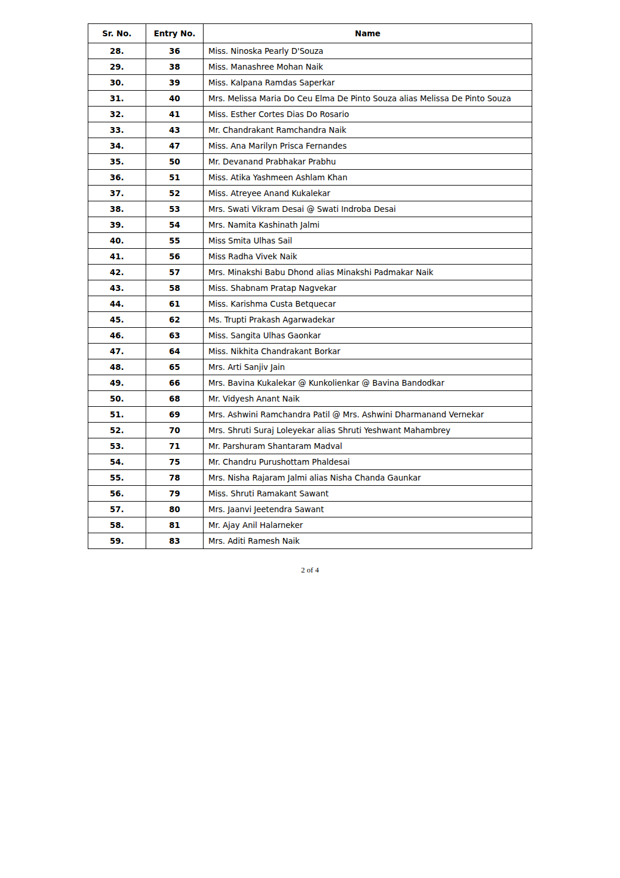| Sr. No. | Entry No. | Name |
| --- | --- | --- |
| 28. | 36 | Miss. Ninoska Pearly D'Souza |
| 29. | 38 | Miss. Manashree Mohan Naik |
| 30. | 39 | Miss. Kalpana Ramdas Saperkar |
| 31. | 40 | Mrs. Melissa Maria Do Ceu Elma De Pinto Souza alias Melissa De Pinto Souza |
| 32. | 41 | Miss. Esther Cortes Dias Do Rosario |
| 33. | 43 | Mr. Chandrakant Ramchandra Naik |
| 34. | 47 | Miss. Ana Marilyn Prisca Fernandes |
| 35. | 50 | Mr. Devanand Prabhakar Prabhu |
| 36. | 51 | Miss. Atika Yashmeen Ashlam Khan |
| 37. | 52 | Miss. Atreyee Anand Kukalekar |
| 38. | 53 | Mrs. Swati Vikram Desai @ Swati Indroba Desai |
| 39. | 54 | Mrs. Namita Kashinath Jalmi |
| 40. | 55 | Miss Smita Ulhas Sail |
| 41. | 56 | Miss Radha Vivek Naik |
| 42. | 57 | Mrs. Minakshi Babu Dhond alias Minakshi Padmakar Naik |
| 43. | 58 | Miss. Shabnam Pratap Nagvekar |
| 44. | 61 | Miss. Karishma Custa Betquecar |
| 45. | 62 | Ms. Trupti Prakash Agarwadekar |
| 46. | 63 | Miss. Sangita Ulhas Gaonkar |
| 47. | 64 | Miss. Nikhita Chandrakant Borkar |
| 48. | 65 | Mrs. Arti Sanjiv Jain |
| 49. | 66 | Mrs. Bavina Kukalekar @ Kunkolienkar @ Bavina Bandodkar |
| 50. | 68 | Mr. Vidyesh Anant Naik |
| 51. | 69 | Mrs. Ashwini Ramchandra Patil @ Mrs. Ashwini Dharmanand Vernekar |
| 52. | 70 | Mrs. Shruti Suraj Loleyekar alias Shruti Yeshwant Mahambrey |
| 53. | 71 | Mr. Parshuram Shantaram Madval |
| 54. | 75 | Mr. Chandru Purushottam Phaldesai |
| 55. | 78 | Mrs. Nisha Rajaram Jalmi alias Nisha Chanda Gaunkar |
| 56. | 79 | Miss. Shruti Ramakant Sawant |
| 57. | 80 | Mrs. Jaanvi Jeetendra Sawant |
| 58. | 81 | Mr. Ajay Anil Halarneker |
| 59. | 83 | Mrs. Aditi Ramesh Naik |
2 of 4